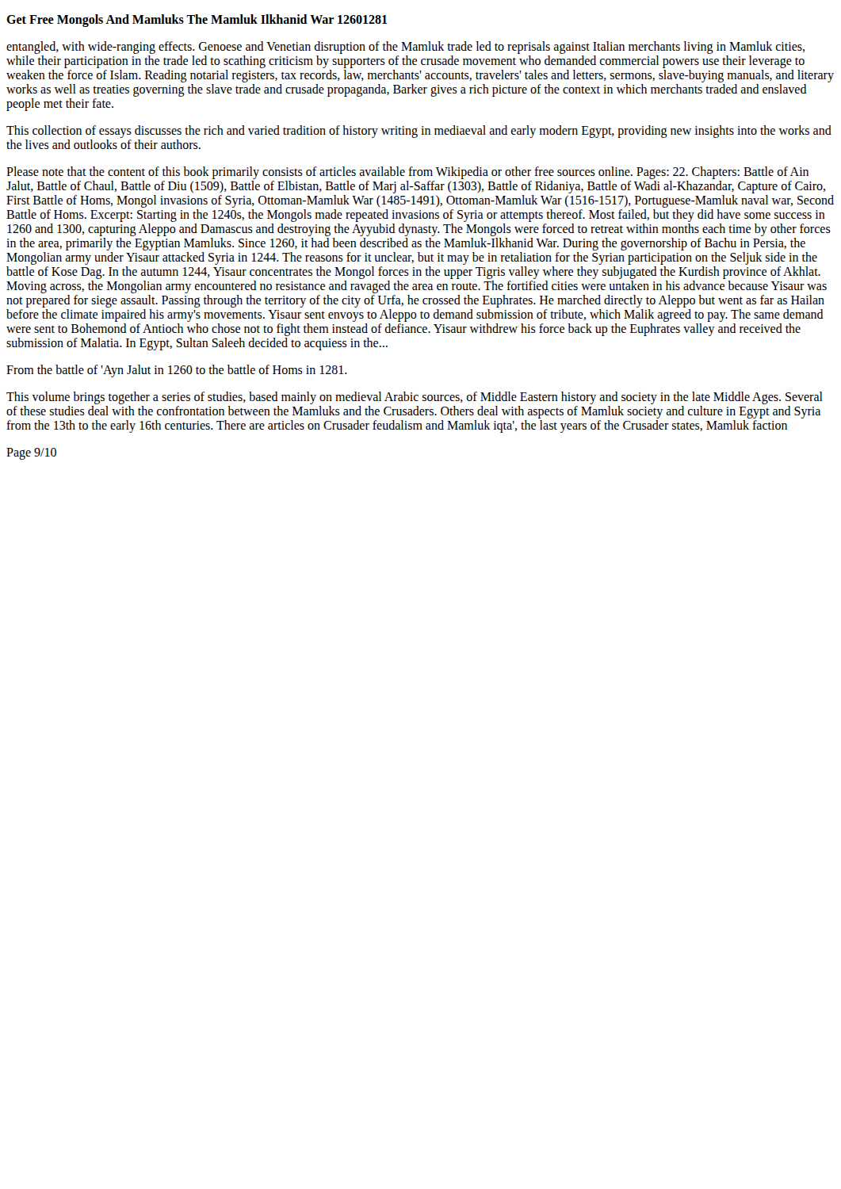Get Free Mongols And Mamluks The Mamluk Ilkhanid War 12601281
entangled, with wide-ranging effects. Genoese and Venetian disruption of the Mamluk trade led to reprisals against Italian merchants living in Mamluk cities, while their participation in the trade led to scathing criticism by supporters of the crusade movement who demanded commercial powers use their leverage to weaken the force of Islam. Reading notarial registers, tax records, law, merchants' accounts, travelers' tales and letters, sermons, slave-buying manuals, and literary works as well as treaties governing the slave trade and crusade propaganda, Barker gives a rich picture of the context in which merchants traded and enslaved people met their fate.
This collection of essays discusses the rich and varied tradition of history writing in mediaeval and early modern Egypt, providing new insights into the works and the lives and outlooks of their authors.
Please note that the content of this book primarily consists of articles available from Wikipedia or other free sources online. Pages: 22. Chapters: Battle of Ain Jalut, Battle of Chaul, Battle of Diu (1509), Battle of Elbistan, Battle of Marj al-Saffar (1303), Battle of Ridaniya, Battle of Wadi al-Khazandar, Capture of Cairo, First Battle of Homs, Mongol invasions of Syria, Ottoman-Mamluk War (1485-1491), Ottoman-Mamluk War (1516-1517), Portuguese-Mamluk naval war, Second Battle of Homs. Excerpt: Starting in the 1240s, the Mongols made repeated invasions of Syria or attempts thereof. Most failed, but they did have some success in 1260 and 1300, capturing Aleppo and Damascus and destroying the Ayyubid dynasty. The Mongols were forced to retreat within months each time by other forces in the area, primarily the Egyptian Mamluks. Since 1260, it had been described as the Mamluk-Ilkhanid War. During the governorship of Bachu in Persia, the Mongolian army under Yisaur attacked Syria in 1244. The reasons for it unclear, but it may be in retaliation for the Syrian participation on the Seljuk side in the battle of Kose Dag. In the autumn 1244, Yisaur concentrates the Mongol forces in the upper Tigris valley where they subjugated the Kurdish province of Akhlat. Moving across, the Mongolian army encountered no resistance and ravaged the area en route. The fortified cities were untaken in his advance because Yisaur was not prepared for siege assault. Passing through the territory of the city of Urfa, he crossed the Euphrates. He marched directly to Aleppo but went as far as Hailan before the climate impaired his army's movements. Yisaur sent envoys to Aleppo to demand submission of tribute, which Malik agreed to pay. The same demand were sent to Bohemond of Antioch who chose not to fight them instead of defiance. Yisaur withdrew his force back up the Euphrates valley and received the submission of Malatia. In Egypt, Sultan Saleeh decided to acquiess in the...
From the battle of 'Ayn Jalut in 1260 to the battle of Homs in 1281.
This volume brings together a series of studies, based mainly on medieval Arabic sources, of Middle Eastern history and society in the late Middle Ages. Several of these studies deal with the confrontation between the Mamluks and the Crusaders. Others deal with aspects of Mamluk society and culture in Egypt and Syria from the 13th to the early 16th centuries. There are articles on Crusader feudalism and Mamluk iqta', the last years of the Crusader states, Mamluk faction
Page 9/10